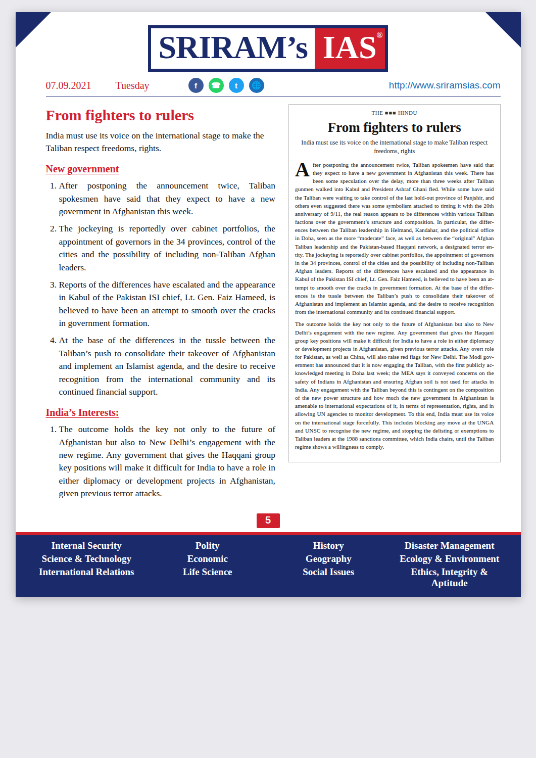SRIRAM’s
IAS®
07.09.2021 Tuesday f ☎ t 🌐 http://www.sriramsias.com
From fighters to rulers
India must use its voice on the international stage to make the Taliban respect freedoms, rights.
New government
After postponing the announcement twice, Taliban spokesmen have said that they expect to have a new government in Afghanistan this week.
The jockeying is reportedly over cabinet portfolios, the appointment of governors in the 34 provinces, control of the cities and the possibility of including non-Taliban Afghan leaders.
Reports of the differences have escalated and the appearance in Kabul of the Pakistan ISI chief, Lt. Gen. Faiz Hameed, is believed to have been an attempt to smooth over the cracks in government formation.
At the base of the differences in the tussle between the Taliban’s push to consolidate their takeover of Afghanistan and implement an Islamist agenda, and the desire to receive recognition from the international community and its continued financial support.
India’s Interests:
The outcome holds the key not only to the future of Afghanistan but also to New Delhi’s engagement with the new regime. Any government that gives the Haqqani group key positions will make it difficult for India to have a role in either diplomacy or development projects in Afghanistan, given previous terror attacks.
THE ■■■ HINDU
From fighters to rulers
India must use its voice on the international stage to make Taliban respect freedoms, rights
After postponing the announcement twice, Taliban spokesmen have said that they expect to have a new government in Afghanistan this week. There has been some speculation over the delay, more than three weeks after Taliban gunmen walked into Kabul and President Ashraf Ghani fled. While some have said the Taliban were waiting to take control of the last hold-out province of Panjshir, and others even suggested there was some symbolism attached to timing it with the 20th anniversary of 9/11, the real reason appears to be differences within various Taliban factions over the government’s structure and composition. In particular, the differences between the Taliban leadership in Helmand, Kandahar, and the political office in Doha, seen as the more “moderate” face, as well as between the “original” Afghan Taliban leadership and the Pakistan-based Haqqani network, a designated terror entity. The jockeying is reportedly over cabinet portfolios, the appointment of governors in the 34 provinces, control of the cities and the possibility of including non-Taliban Afghan leaders. Reports of the differences have escalated and the appearance in Kabul of the Pakistan ISI chief, Lt. Gen. Faiz Hameed, is believed to have been an attempt to smooth over the cracks in government formation. At the base of the differences is the tussle between the Taliban’s push to consolidate their takeover of Afghanistan and implement an Islamist agenda, and the desire to receive recognition from the international community and its continued financial support.
The outcome holds the key not only to the future of Afghanistan but also to New Delhi’s engagement with the new regime. Any government that gives the Haqqani group key positions will make it difficult for India to have a role in either diplomacy or development projects in Afghanistan, given previous terror attacks. Any overt role for Pakistan, as well as China, will also raise red flags for New Delhi. The Modi government has announced that it is now engaging the Taliban, with the first publicly acknowledged meeting in Doha last week; the MEA says it conveyed concerns on the safety of Indians in Afghanistan and ensuring Afghan soil is not used for attacks in India. Any engagement with the Taliban beyond this is contingent on the composition of the new power structure and how much the new government in Afghanistan is amenable to international expectations of it, in terms of representation, rights, and in allowing UN agencies to monitor development. To this end, India must use its voice on the international stage forcefully. This includes blocking any move at the UNGA and UNSC to recognise the new regime, and stopping the delisting or exemptions to Taliban leaders at the 1988 sanctions committee, which India chairs, until the Taliban regime shows a willingness to comply.
5
Internal Security
Polity
History
Disaster Management
Science & Technology
Economic
Geography
Ecology & Environment
International Relations
Life Science
Social Issues
Ethics, Integrity & Aptitude